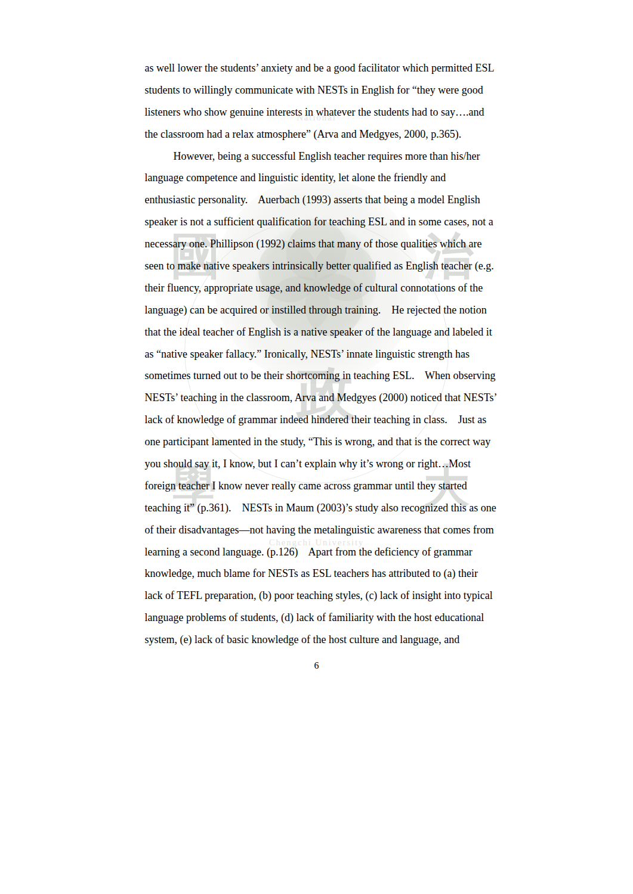國 治 政 學 大
National
Chengchi University
as well lower the students’ anxiety and be a good facilitator which permitted ESL students to willingly communicate with NESTs in English for “they were good listeners who show genuine interests in whatever the students had to say….and the classroom had a relax atmosphere” (Arva and Medgyes, 2000, p.365).
However, being a successful English teacher requires more than his/her language competence and linguistic identity, let alone the friendly and enthusiastic personality. Auerbach (1993) asserts that being a model English speaker is not a sufficient qualification for teaching ESL and in some cases, not a necessary one. Phillipson (1992) claims that many of those qualities which are seen to make native speakers intrinsically better qualified as English teacher (e.g. their fluency, appropriate usage, and knowledge of cultural connotations of the language) can be acquired or instilled through training. He rejected the notion that the ideal teacher of English is a native speaker of the language and labeled it as “native speaker fallacy.” Ironically, NESTs’ innate linguistic strength has sometimes turned out to be their shortcoming in teaching ESL. When observing NESTs’ teaching in the classroom, Arva and Medgyes (2000) noticed that NESTs’ lack of knowledge of grammar indeed hindered their teaching in class. Just as one participant lamented in the study, “This is wrong, and that is the correct way you should say it, I know, but I can’t explain why it’s wrong or right…Most foreign teacher I know never really came across grammar until they started teaching it” (p.361). NESTs in Maum (2003)’s study also recognized this as one of their disadvantages—not having the metalinguistic awareness that comes from learning a second language. (p.126) Apart from the deficiency of grammar knowledge, much blame for NESTs as ESL teachers has attributed to (a) their lack of TEFL preparation, (b) poor teaching styles, (c) lack of insight into typical language problems of students, (d) lack of familiarity with the host educational system, (e) lack of basic knowledge of the host culture and language, and
6